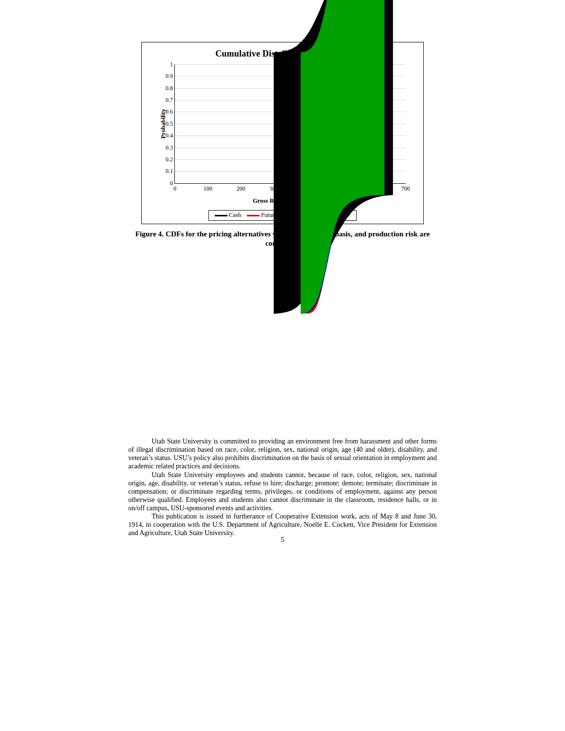Cumulative Distribution Functions
Probability
1
0.9
0.8
0.7
0.6
0.5
0.4
0.3
0.2
0.1
0
0
100
200
300
400
500
600
700
Gross Return per Cow
Cash Futures Options LRP
Figure 4. CDFs for the pricing alternatives when market level, basis, and production risk are considered
Utah State University is committed to providing an environment free from harassment and other forms of illegal discrimination based on race, color, religion, sex, national origin, age (40 and older), disability, and veteran’s status. USU’s policy also prohibits discrimination on the basis of sexual orientation in employment and academic related practices and decisions.
Utah State University employees and students cannot, because of race, color, religion, sex, national origin, age, disability, or veteran’s status, refuse to hire; discharge; promote; demote; terminate; discriminate in compensation; or discriminate regarding terms, privileges, or conditions of employment, against any person otherwise qualified. Employees and students also cannot discriminate in the classroom, residence halls, or in on/off campus, USU-sponsored events and activities.
This publication is issued in furtherance of Cooperative Extension work, acts of May 8 and June 30, 1914, in cooperation with the U.S. Department of Agriculture, Noelle E. Cockett, Vice President for Extension and Agriculture, Utah State University.
5